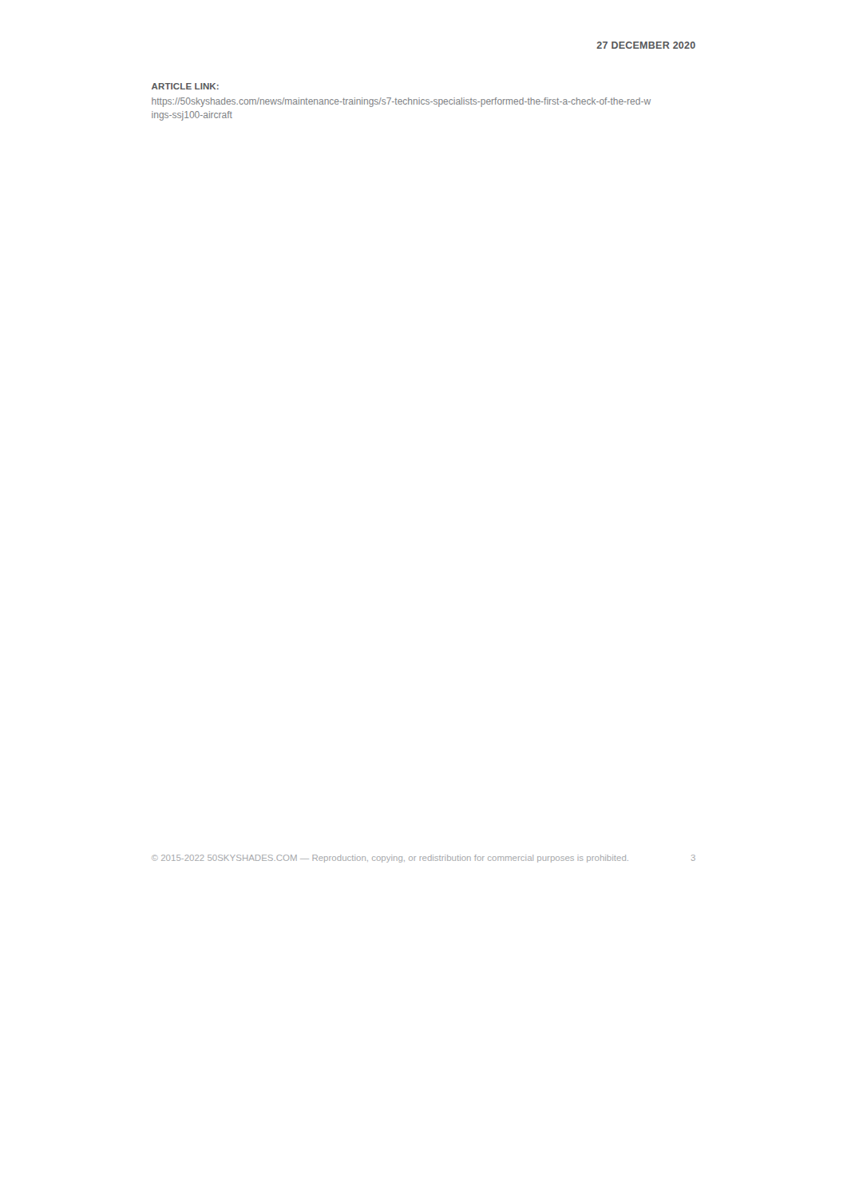27 DECEMBER 2020
ARTICLE LINK:
https://50skyshades.com/news/maintenance-trainings/s7-technics-specialists-performed-the-first-a-check-of-the-red-wings-ssj100-aircraft
© 2015-2022 50SKYSHADES.COM — Reproduction, copying, or redistribution for commercial purposes is prohibited.
3